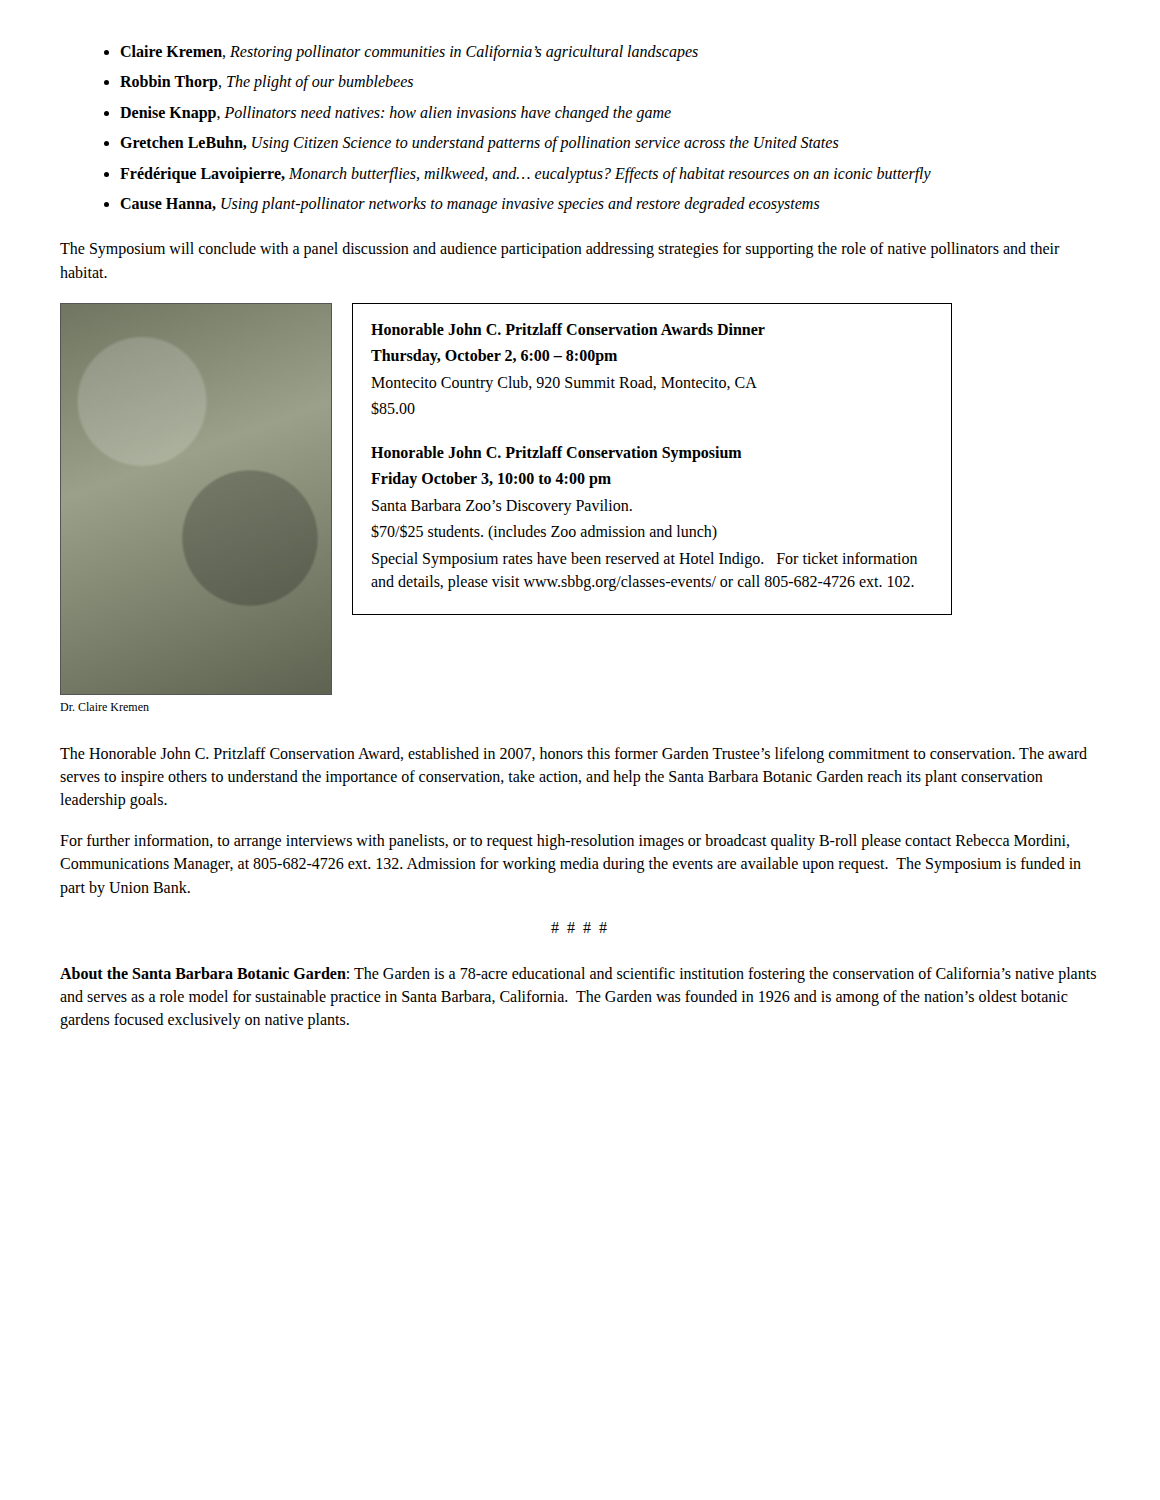Claire Kremen, Restoring pollinator communities in California’s agricultural landscapes
Robbin Thorp, The plight of our bumblebees
Denise Knapp, Pollinators need natives: how alien invasions have changed the game
Gretchen LeBuhn, Using Citizen Science to understand patterns of pollination service across the United States
Frédérique Lavoipierre, Monarch butterflies, milkweed, and… eucalyptus? Effects of habitat resources on an iconic butterfly
Cause Hanna, Using plant-pollinator networks to manage invasive species and restore degraded ecosystems
The Symposium will conclude with a panel discussion and audience participation addressing strategies for supporting the role of native pollinators and their habitat.
Dr. Claire Kremen
Honorable John C. Pritzlaff Conservation Awards Dinner
Thursday, October 2, 6:00 – 8:00pm
Montecito Country Club, 920 Summit Road, Montecito, CA
$85.00
Honorable John C. Pritzlaff Conservation Symposium
Friday October 3, 10:00 to 4:00 pm
Santa Barbara Zoo’s Discovery Pavilion.
$70/$25 students. (includes Zoo admission and lunch)
Special Symposium rates have been reserved at Hotel Indigo. For ticket information and details, please visit www.sbbg.org/classes-events/ or call 805-682-4726 ext. 102.
The Honorable John C. Pritzlaff Conservation Award, established in 2007, honors this former Garden Trustee’s lifelong commitment to conservation. The award serves to inspire others to understand the importance of conservation, take action, and help the Santa Barbara Botanic Garden reach its plant conservation leadership goals.
For further information, to arrange interviews with panelists, or to request high-resolution images or broadcast quality B-roll please contact Rebecca Mordini, Communications Manager, at 805-682-4726 ext. 132. Admission for working media during the events are available upon request. The Symposium is funded in part by Union Bank.
# # # #
About the Santa Barbara Botanic Garden: The Garden is a 78-acre educational and scientific institution fostering the conservation of California’s native plants and serves as a role model for sustainable practice in Santa Barbara, California. The Garden was founded in 1926 and is among of the nation’s oldest botanic gardens focused exclusively on native plants.